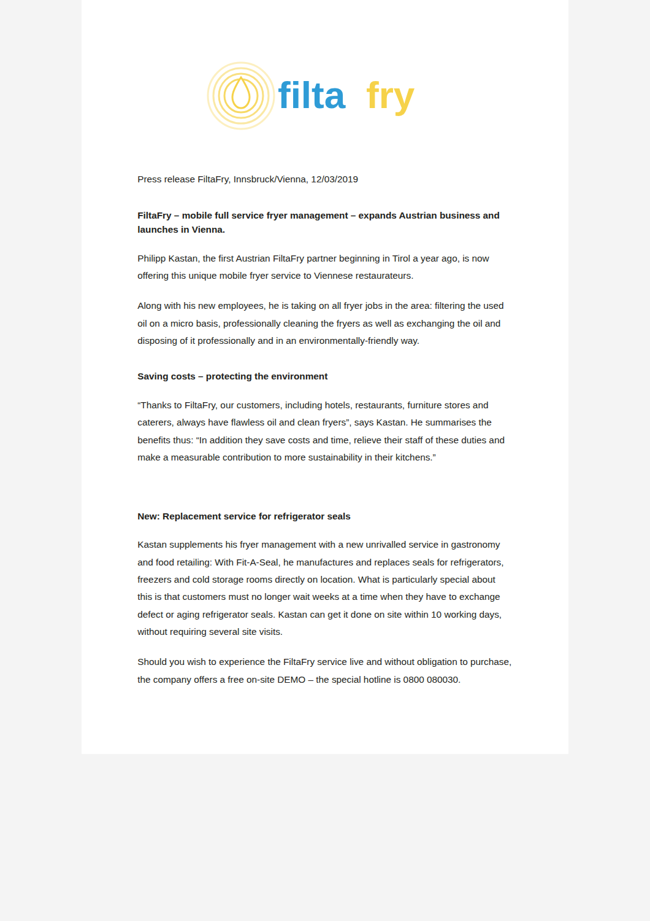filta fry
Press release FiltaFry, Innsbruck/Vienna, 12/03/2019
FiltaFry – mobile full service fryer management – expands Austrian business and launches in Vienna.
Philipp Kastan, the first Austrian FiltaFry partner beginning in Tirol a year ago, is now offering this unique mobile fryer service to Viennese restaurateurs.
Along with his new employees, he is taking on all fryer jobs in the area: filtering the used oil on a micro basis, professionally cleaning the fryers as well as exchanging the oil and disposing of it professionally and in an environmentally-friendly way.
Saving costs – protecting the environment
“Thanks to FiltaFry, our customers, including hotels, restaurants, furniture stores and caterers, always have flawless oil and clean fryers”, says Kastan. He summarises the benefits thus: “In addition they save costs and time, relieve their staff of these duties and make a measurable contribution to more sustainability in their kitchens.”
New: Replacement service for refrigerator seals
Kastan supplements his fryer management with a new unrivalled service in gastronomy and food retailing: With Fit-A-Seal, he manufactures and replaces seals for refrigerators, freezers and cold storage rooms directly on location. What is particularly special about this is that customers must no longer wait weeks at a time when they have to exchange defect or aging refrigerator seals. Kastan can get it done on site within 10 working days, without requiring several site visits.
Should you wish to experience the FiltaFry service live and without obligation to purchase, the company offers a free on-site DEMO – the special hotline is 0800 080030.